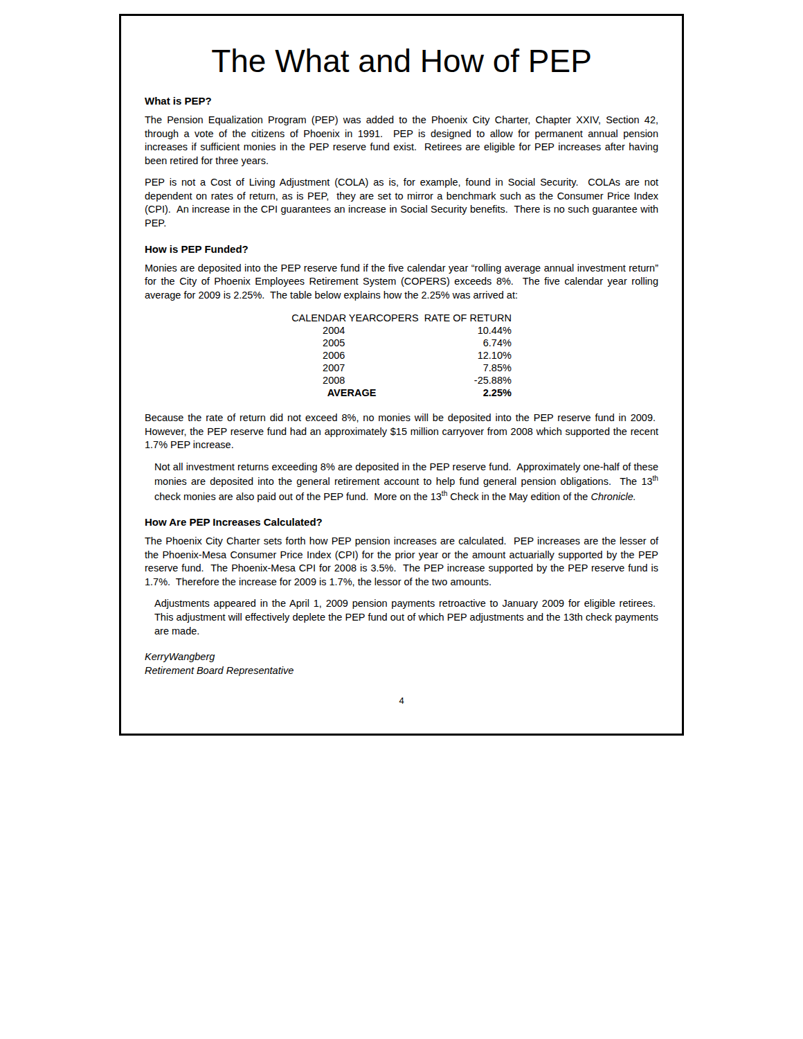The What and How of PEP
What is PEP?
The Pension Equalization Program (PEP) was added to the Phoenix City Charter, Chapter XXIV, Section 42, through a vote of the citizens of Phoenix in 1991. PEP is designed to allow for permanent annual pension increases if sufficient monies in the PEP reserve fund exist. Retirees are eligible for PEP increases after having been retired for three years.
PEP is not a Cost of Living Adjustment (COLA) as is, for example, found in Social Security. COLAs are not dependent on rates of return, as is PEP, they are set to mirror a benchmark such as the Consumer Price Index (CPI). An increase in the CPI guarantees an increase in Social Security benefits. There is no such guarantee with PEP.
How is PEP Funded?
Monies are deposited into the PEP reserve fund if the five calendar year “rolling average annual investment return” for the City of Phoenix Employees Retirement System (COPERS) exceeds 8%. The five calendar year rolling average for 2009 is 2.25%. The table below explains how the 2.25% was arrived at:
| CALENDAR YEAR | COPERS RATE OF RETURN |
| 2004 | 10.44% |
| 2005 | 6.74% |
| 2006 | 12.10% |
| 2007 | 7.85% |
| 2008 | -25.88% |
| AVERAGE | 2.25% |
Because the rate of return did not exceed 8%, no monies will be deposited into the PEP reserve fund in 2009. However, the PEP reserve fund had an approximately $15 million carryover from 2008 which supported the recent 1.7% PEP increase.
Not all investment returns exceeding 8% are deposited in the PEP reserve fund. Approximately one-half of these monies are deposited into the general retirement account to help fund general pension obligations. The 13th check monies are also paid out of the PEP fund. More on the 13th Check in the May edition of the Chronicle.
How Are PEP Increases Calculated?
The Phoenix City Charter sets forth how PEP pension increases are calculated. PEP increases are the lesser of the Phoenix-Mesa Consumer Price Index (CPI) for the prior year or the amount actuarially supported by the PEP reserve fund. The Phoenix-Mesa CPI for 2008 is 3.5%. The PEP increase supported by the PEP reserve fund is 1.7%. Therefore the increase for 2009 is 1.7%, the lessor of the two amounts.
Adjustments appeared in the April 1, 2009 pension payments retroactive to January 2009 for eligible retirees. This adjustment will effectively deplete the PEP fund out of which PEP adjustments and the 13th check payments are made.
KerryWangberg
Retirement Board Representative
4